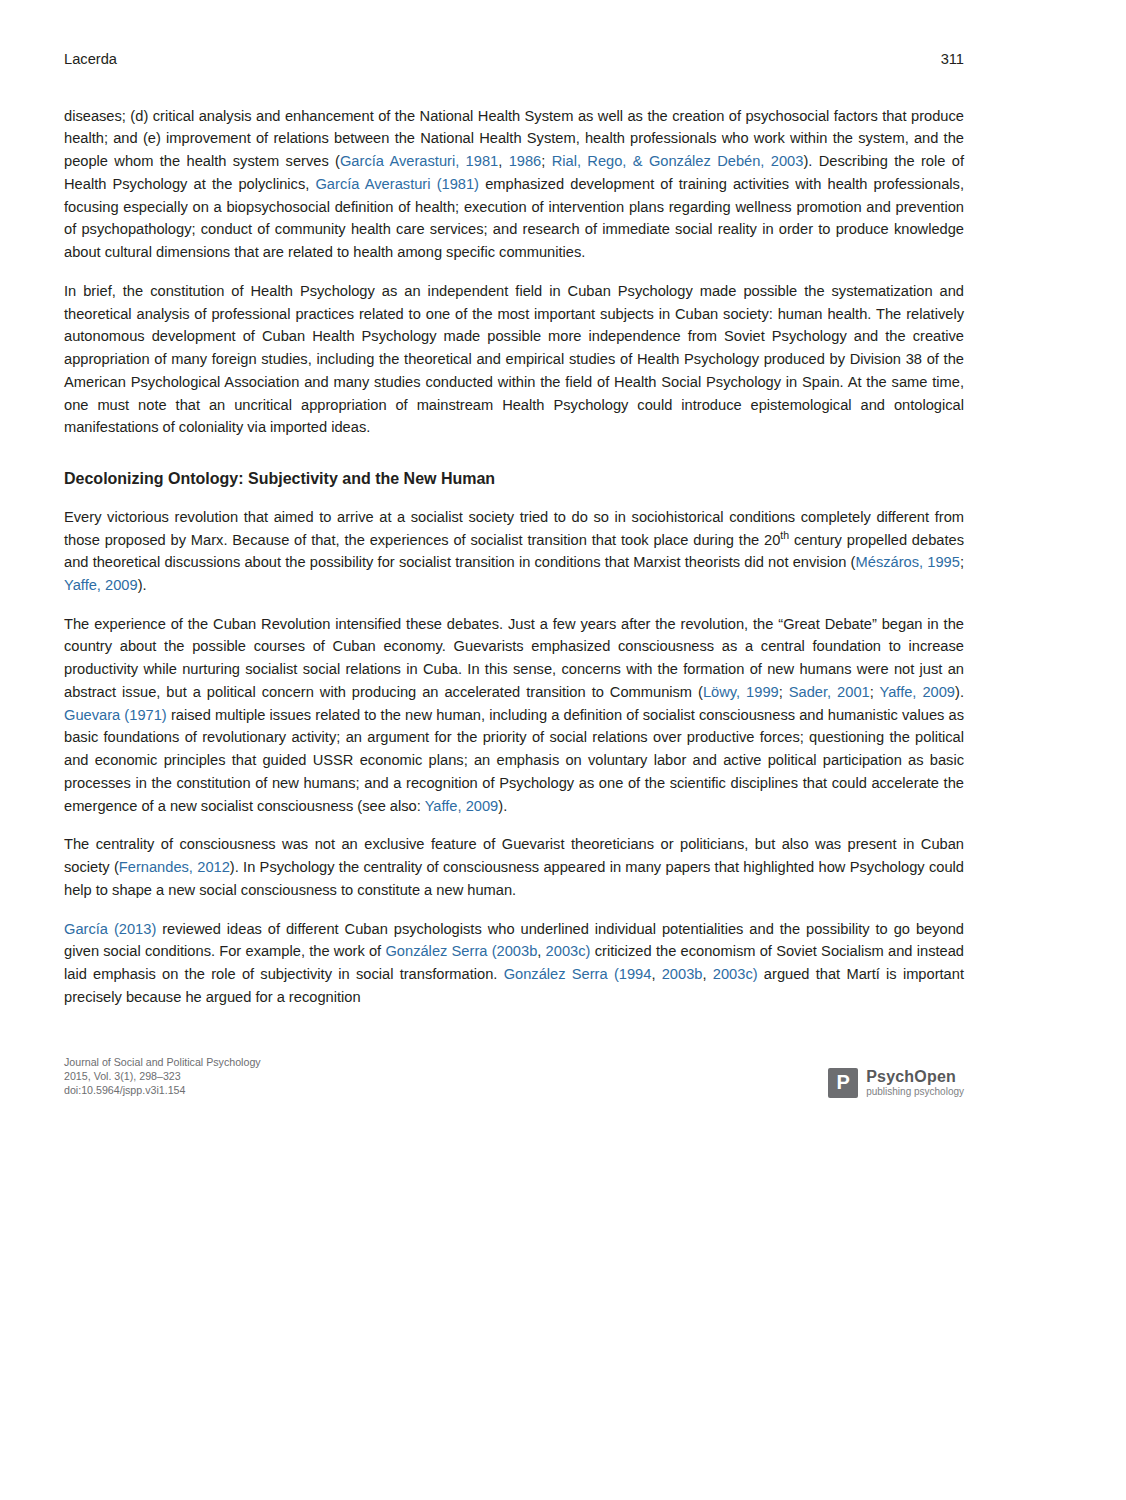Lacerda 311
diseases; (d) critical analysis and enhancement of the National Health System as well as the creation of psychosocial factors that produce health; and (e) improvement of relations between the National Health System, health professionals who work within the system, and the people whom the health system serves (García Averasturi, 1981, 1986; Rial, Rego, & González Debén, 2003). Describing the role of Health Psychology at the polyclinics, García Averasturi (1981) emphasized development of training activities with health professionals, focusing especially on a biopsychosocial definition of health; execution of intervention plans regarding wellness promotion and prevention of psychopathology; conduct of community health care services; and research of immediate social reality in order to produce knowledge about cultural dimensions that are related to health among specific communities.
In brief, the constitution of Health Psychology as an independent field in Cuban Psychology made possible the systematization and theoretical analysis of professional practices related to one of the most important subjects in Cuban society: human health. The relatively autonomous development of Cuban Health Psychology made possible more independence from Soviet Psychology and the creative appropriation of many foreign studies, including the theoretical and empirical studies of Health Psychology produced by Division 38 of the American Psychological Association and many studies conducted within the field of Health Social Psychology in Spain. At the same time, one must note that an uncritical appropriation of mainstream Health Psychology could introduce epistemological and ontological manifestations of coloniality via imported ideas.
Decolonizing Ontology: Subjectivity and the New Human
Every victorious revolution that aimed to arrive at a socialist society tried to do so in sociohistorical conditions completely different from those proposed by Marx. Because of that, the experiences of socialist transition that took place during the 20th century propelled debates and theoretical discussions about the possibility for socialist transition in conditions that Marxist theorists did not envision (Mészáros, 1995; Yaffe, 2009).
The experience of the Cuban Revolution intensified these debates. Just a few years after the revolution, the “Great Debate” began in the country about the possible courses of Cuban economy. Guevarists emphasized consciousness as a central foundation to increase productivity while nurturing socialist social relations in Cuba. In this sense, concerns with the formation of new humans were not just an abstract issue, but a political concern with producing an accelerated transition to Communism (Löwy, 1999; Sader, 2001; Yaffe, 2009). Guevara (1971) raised multiple issues related to the new human, including a definition of socialist consciousness and humanistic values as basic foundations of revolutionary activity; an argument for the priority of social relations over productive forces; questioning the political and economic principles that guided USSR economic plans; an emphasis on voluntary labor and active political participation as basic processes in the constitution of new humans; and a recognition of Psychology as one of the scientific disciplines that could accelerate the emergence of a new socialist consciousness (see also: Yaffe, 2009).
The centrality of consciousness was not an exclusive feature of Guevarist theoreticians or politicians, but also was present in Cuban society (Fernandes, 2012). In Psychology the centrality of consciousness appeared in many papers that highlighted how Psychology could help to shape a new social consciousness to constitute a new human.
García (2013) reviewed ideas of different Cuban psychologists who underlined individual potentialities and the possibility to go beyond given social conditions. For example, the work of González Serra (2003b, 2003c) criticized the economism of Soviet Socialism and instead laid emphasis on the role of subjectivity in social transformation. González Serra (1994, 2003b, 2003c) argued that Martí is important precisely because he argued for a recognition
Journal of Social and Political Psychology
2015, Vol. 3(1), 298–323
doi:10.5964/jspp.v3i1.154
P
PsychOpen
publishing psychology